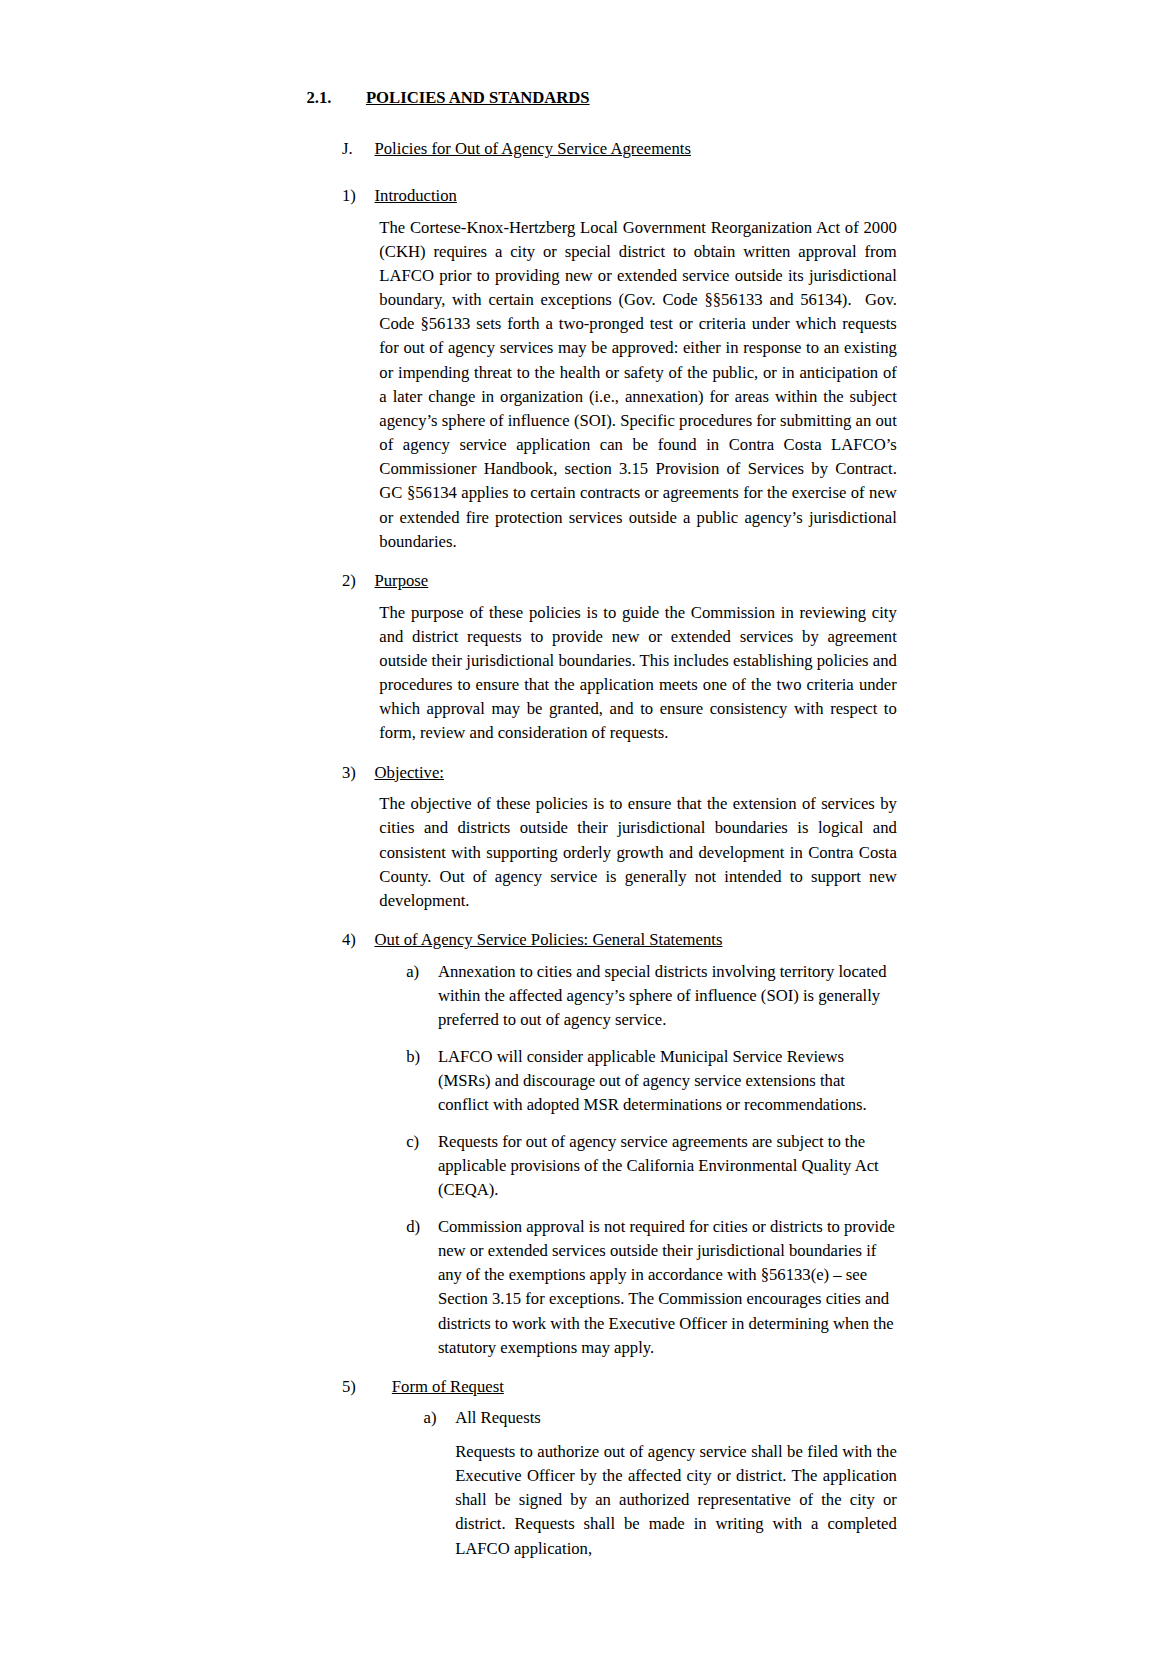2.1. POLICIES AND STANDARDS
J. Policies for Out of Agency Service Agreements
1)
Introduction
The Cortese-Knox-Hertzberg Local Government Reorganization Act of 2000 (CKH) requires a city or special district to obtain written approval from LAFCO prior to providing new or extended service outside its jurisdictional boundary, with certain exceptions (Gov. Code §§56133 and 56134). Gov. Code §56133 sets forth a two-pronged test or criteria under which requests for out of agency services may be approved: either in response to an existing or impending threat to the health or safety of the public, or in anticipation of a later change in organization (i.e., annexation) for areas within the subject agency’s sphere of influence (SOI). Specific procedures for submitting an out of agency service application can be found in Contra Costa LAFCO’s Commissioner Handbook, section 3.15 Provision of Services by Contract. GC §56134 applies to certain contracts or agreements for the exercise of new or extended fire protection services outside a public agency’s jurisdictional boundaries.
2)
Purpose
The purpose of these policies is to guide the Commission in reviewing city and district requests to provide new or extended services by agreement outside their jurisdictional boundaries. This includes establishing policies and procedures to ensure that the application meets one of the two criteria under which approval may be granted, and to ensure consistency with respect to form, review and consideration of requests.
3)
Objective:
The objective of these policies is to ensure that the extension of services by cities and districts outside their jurisdictional boundaries is logical and consistent with supporting orderly growth and development in Contra Costa County. Out of agency service is generally not intended to support new development.
4)
Out of Agency Service Policies: General Statements
a)
Annexation to cities and special districts involving territory located within the affected agency’s sphere of influence (SOI) is generally preferred to out of agency service.
b)
LAFCO will consider applicable Municipal Service Reviews (MSRs) and discourage out of agency service extensions that conflict with adopted MSR determinations or recommendations.
c)
Requests for out of agency service agreements are subject to the applicable provisions of the California Environmental Quality Act (CEQA).
d)
Commission approval is not required for cities or districts to provide new or extended services outside their jurisdictional boundaries if any of the exemptions apply in accordance with §56133(e) – see Section 3.15 for exceptions. The Commission encourages cities and districts to work with the Executive Officer in determining when the statutory exemptions may apply.
5)
Form of Request
a)
All Requests
Requests to authorize out of agency service shall be filed with the Executive Officer by the affected city or district. The application shall be signed by an authorized representative of the city or district. Requests shall be made in writing with a completed LAFCO application,